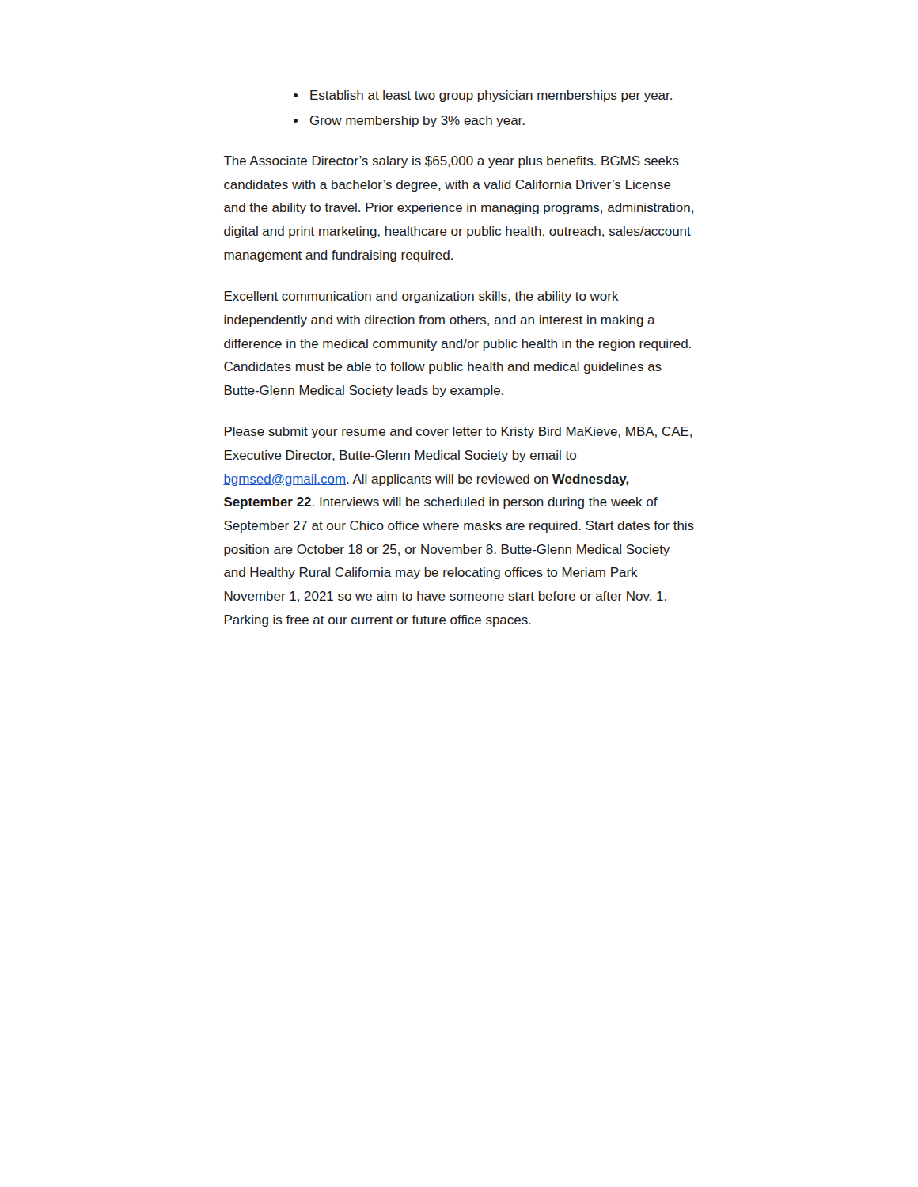Establish at least two group physician memberships per year.
Grow membership by 3% each year.
The Associate Director’s salary is $65,000 a year plus benefits. BGMS seeks candidates with a bachelor’s degree, with a valid California Driver’s License and the ability to travel. Prior experience in managing programs, administration, digital and print marketing, healthcare or public health, outreach, sales/account management and fundraising required.
Excellent communication and organization skills, the ability to work independently and with direction from others, and an interest in making a difference in the medical community and/or public health in the region required. Candidates must be able to follow public health and medical guidelines as Butte-Glenn Medical Society leads by example.
Please submit your resume and cover letter to Kristy Bird MaKieve, MBA, CAE, Executive Director, Butte-Glenn Medical Society by email to bgmsed@gmail.com. All applicants will be reviewed on Wednesday, September 22. Interviews will be scheduled in person during the week of September 27 at our Chico office where masks are required. Start dates for this position are October 18 or 25, or November 8. Butte-Glenn Medical Society and Healthy Rural California may be relocating offices to Meriam Park November 1, 2021 so we aim to have someone start before or after Nov. 1. Parking is free at our current or future office spaces.